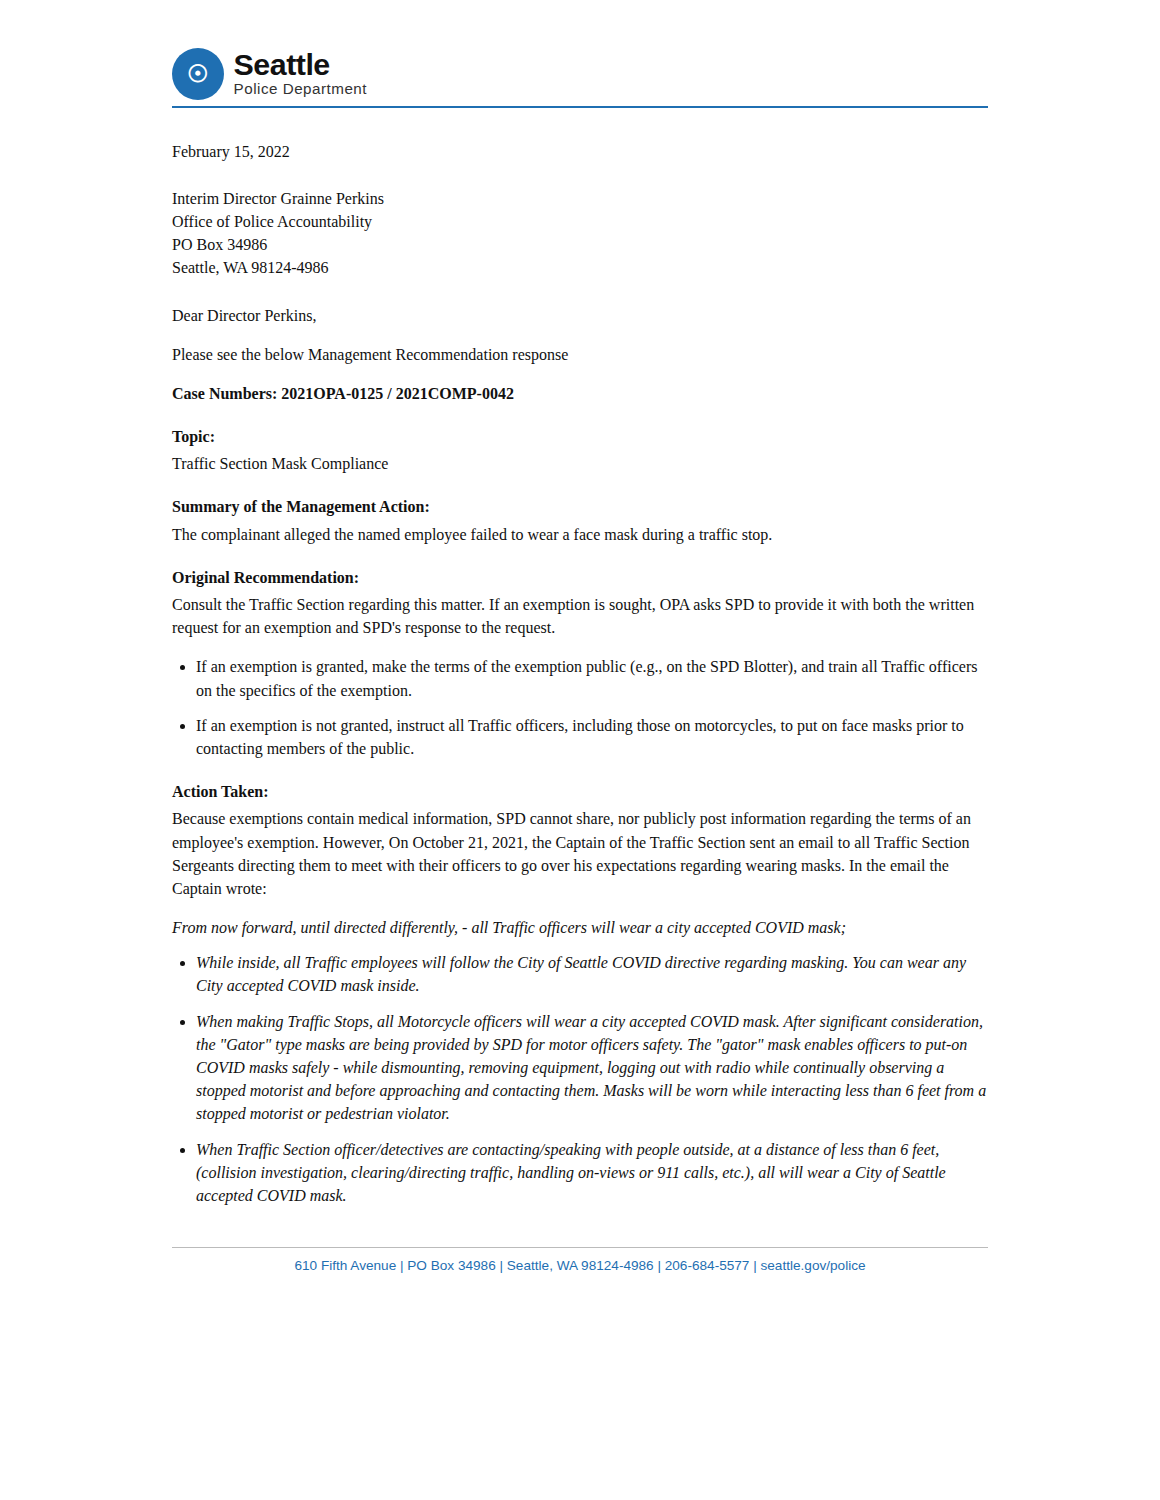☉
Seattle
Police Department
February 15, 2022
Interim Director Grainne Perkins
Office of Police Accountability
PO Box 34986
Seattle, WA 98124-4986
Dear Director Perkins,
Please see the below Management Recommendation response
Case Numbers: 2021OPA-0125 / 2021COMP-0042
Topic:
Traffic Section Mask Compliance
Summary of the Management Action:
The complainant alleged the named employee failed to wear a face mask during a traffic stop.
Original Recommendation:
Consult the Traffic Section regarding this matter. If an exemption is sought, OPA asks SPD to provide it with both the written request for an exemption and SPD's response to the request.
If an exemption is granted, make the terms of the exemption public (e.g., on the SPD Blotter), and train all Traffic officers on the specifics of the exemption.
If an exemption is not granted, instruct all Traffic officers, including those on motorcycles, to put on face masks prior to contacting members of the public.
Action Taken:
Because exemptions contain medical information, SPD cannot share, nor publicly post information regarding the terms of an employee's exemption. However, On October 21, 2021, the Captain of the Traffic Section sent an email to all Traffic Section Sergeants directing them to meet with their officers to go over his expectations regarding wearing masks. In the email the Captain wrote:
From now forward, until directed differently, - all Traffic officers will wear a city accepted COVID mask;
While inside, all Traffic employees will follow the City of Seattle COVID directive regarding masking. You can wear any City accepted COVID mask inside.
When making Traffic Stops, all Motorcycle officers will wear a city accepted COVID mask. After significant consideration, the "Gator" type masks are being provided by SPD for motor officers safety. The "gator" mask enables officers to put-on COVID masks safely - while dismounting, removing equipment, logging out with radio while continually observing a stopped motorist and before approaching and contacting them. Masks will be worn while interacting less than 6 feet from a stopped motorist or pedestrian violator.
When Traffic Section officer/detectives are contacting/speaking with people outside, at a distance of less than 6 feet, (collision investigation, clearing/directing traffic, handling on-views or 911 calls, etc.), all will wear a City of Seattle accepted COVID mask.
610 Fifth Avenue | PO Box 34986 | Seattle, WA 98124-4986 | 206-684-5577 | seattle.gov/police